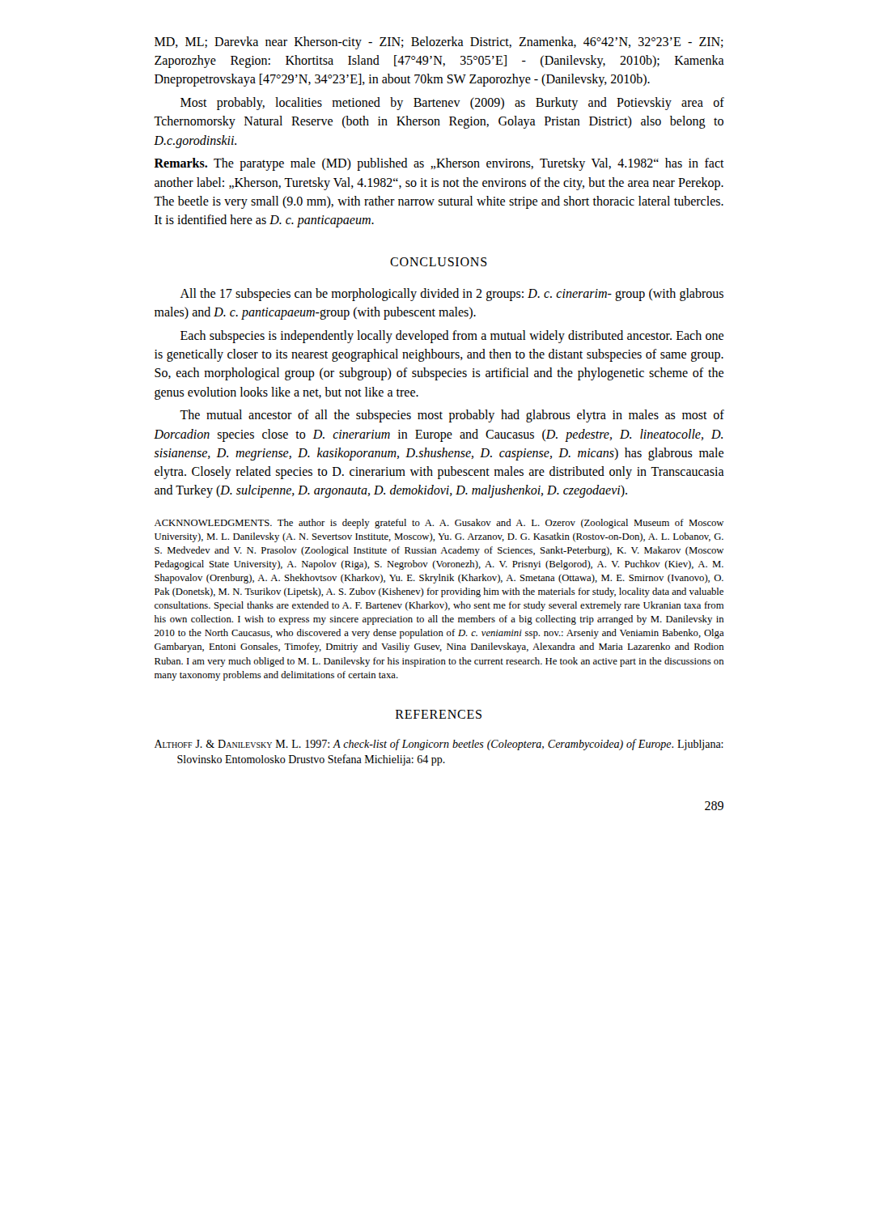MD, ML; Darevka near Kherson-city - ZIN; Belozerka District, Znamenka, 46°42’N, 32°23’E - ZIN; Zaporozhye Region: Khortitsa Island [47°49’N, 35°05’E] - (Danilevsky, 2010b); Kamenka Dnepropetrovskaya [47°29’N, 34°23’E], in about 70km SW Zaporozhye - (Danilevsky, 2010b).
Most probably, localities metioned by Bartenev (2009) as Burkuty and Potievskiy area of Tchernomorsky Natural Reserve (both in Kherson Region, Golaya Pristan District) also belong to D.c.gorodinskii.
Remarks. The paratype male (MD) published as „Kherson environs, Turetsky Val, 4.1982“ has in fact another label: „Kherson, Turetsky Val, 4.1982“, so it is not the environs of the city, but the area near Perekop. The beetle is very small (9.0 mm), with rather narrow sutural white stripe and short thoracic lateral tubercles. It is identified here as D. c. panticapaeum.
Conclusions
All the 17 subspecies can be morphologically divided in 2 groups: D. c. cinerarim- group (with glabrous males) and D. c. panticapaeum-group (with pubescent males).
Each subspecies is independently locally developed from a mutual widely distributed ancestor. Each one is genetically closer to its nearest geographical neighbours, and then to the distant subspecies of same group. So, each morphological group (or subgroup) of subspecies is artificial and the phylogenetic scheme of the genus evolution looks like a net, but not like a tree.
The mutual ancestor of all the subspecies most probably had glabrous elytra in males as most of Dorcadion species close to D. cinerarium in Europe and Caucasus (D. pedestre, D. lineatocolle, D. sisianense, D. megriense, D. kasikoporanum, D.shushense, D. caspiense, D. micans) has glabrous male elytra. Closely related species to D. cinerarium with pubescent males are distributed only in Transcaucasia and Turkey (D. sulcipenne, D. argonauta, D. demokidovi, D. maljushenkoi, D. czegodaevi).
ACKNNOWLEDGMENTS. The author is deeply grateful to A. A. Gusakov and A. L. Ozerov (Zoological Museum of Moscow University), M. L. Danilevsky (A. N. Severtsov Institute, Moscow), Yu. G. Arzanov, D. G. Kasatkin (Rostov-on-Don), A. L. Lobanov, G. S. Medvedev and V. N. Prasolov (Zoological Institute of Russian Academy of Sciences, Sankt-Peterburg), K. V. Makarov (Moscow Pedagogical State University), A. Napolov (Riga), S. Negrobov (Voronezh), A. V. Prisnyi (Belgorod), A. V. Puchkov (Kiev), A. M. Shapovalov (Orenburg), A. A. Shekhovtsov (Kharkov), Yu. E. Skrylnik (Kharkov), A. Smetana (Ottawa), M. E. Smirnov (Ivanovo), O. Pak (Donetsk), M. N. Tsurikov (Lipetsk), A. S. Zubov (Kishenev) for providing him with the materials for study, locality data and valuable consultations. Special thanks are extended to A. F. Bartenev (Kharkov), who sent me for study several extremely rare Ukranian taxa from his own collection. I wish to express my sincere appreciation to all the members of a big collecting trip arranged by M. Danilevsky in 2010 to the North Caucasus, who discovered a very dense population of D. c. veniamini ssp. nov.: Arseniy and Veniamin Babenko, Olga Gambaryan, Entoni Gonsales, Timofey, Dmitriy and Vasiliy Gusev, Nina Danilevskaya, Alexandra and Maria Lazarenko and Rodion Ruban. I am very much obliged to M. L. Danilevsky for his inspiration to the current research. He took an active part in the discussions on many taxonomy problems and delimitations of certain taxa.
References
Althoff J. & Danilevsky M. L. 1997: A check-list of Longicorn beetles (Coleoptera, Cerambycoidea) of Europe. Ljubljana: Slovinsko Entomolosko Drustvo Stefana Michielija: 64 pp.
289